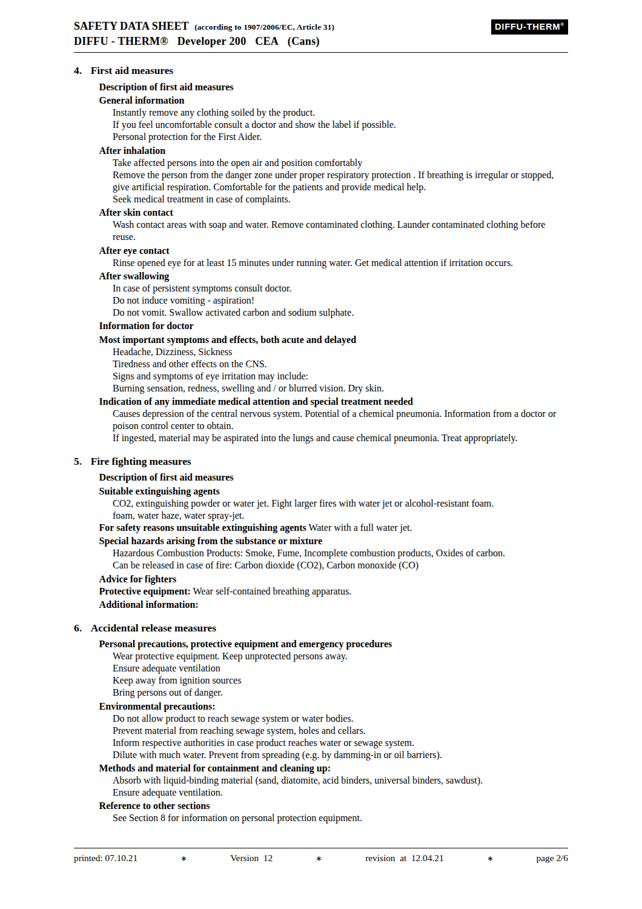DIFFU-THERM®
SAFETY DATA SHEET (according to 1907/2006/EC, Article 31)
DIFFU - THERM® Developer 200 CEA (Cans)
4. First aid measures
Description of first aid measures
General information
Instantly remove any clothing soiled by the product.
If you feel uncomfortable consult a doctor and show the label if possible.
Personal protection for the First Aider.
After inhalation
Take affected persons into the open air and position comfortably
Remove the person from the danger zone under proper respiratory protection . If breathing is irregular or stopped, give artificial respiration. Comfortable for the patients and provide medical help.
Seek medical treatment in case of complaints.
After skin contact
Wash contact areas with soap and water. Remove contaminated clothing. Launder contaminated clothing before reuse.
After eye contact
Rinse opened eye for at least 15 minutes under running water. Get medical attention if irritation occurs.
After swallowing
In case of persistent symptoms consult doctor.
Do not induce vomiting - aspiration!
Do not vomit. Swallow activated carbon and sodium sulphate.
Information for doctor
Most important symptoms and effects, both acute and delayed
Headache, Dizziness, Sickness
Tiredness and other effects on the CNS.
Signs and symptoms of eye irritation may include:
Burning sensation, redness, swelling and / or blurred vision. Dry skin.
Indication of any immediate medical attention and special treatment needed
Causes depression of the central nervous system. Potential of a chemical pneumonia. Information from a doctor or poison control center to obtain.
If ingested, material may be aspirated into the lungs and cause chemical pneumonia. Treat appropriately.
5. Fire fighting measures
Description of first aid measures
Suitable extinguishing agents
CO2, extinguishing powder or water jet. Fight larger fires with water jet or alcohol-resistant foam.
foam, water haze, water spray-jet.
For safety reasons unsuitable extinguishing agents Water with a full water jet.
Special hazards arising from the substance or mixture
Hazardous Combustion Products: Smoke, Fume, Incomplete combustion products, Oxides of carbon.
Can be released in case of fire: Carbon dioxide (CO2), Carbon monoxide (CO)
Advice for fighters
Protective equipment: Wear self-contained breathing apparatus.
Additional information:
6. Accidental release measures
Personal precautions, protective equipment and emergency procedures
Wear protective equipment. Keep unprotected persons away.
Ensure adequate ventilation
Keep away from ignition sources
Bring persons out of danger.
Environmental precautions:
Do not allow product to reach sewage system or water bodies.
Prevent material from reaching sewage system, holes and cellars.
Inform respective authorities in case product reaches water or sewage system.
Dilute with much water. Prevent from spreading (e.g. by damming-in or oil barriers).
Methods and material for containment and cleaning up:
Absorb with liquid-binding material (sand, diatomite, acid binders, universal binders, sawdust).
Ensure adequate ventilation.
Reference to other sections
See Section 8 for information on personal protection equipment.
printed: 07.10.21 ∗ Version 12 ∗ revision at 12.04.21 ∗ page 2/6